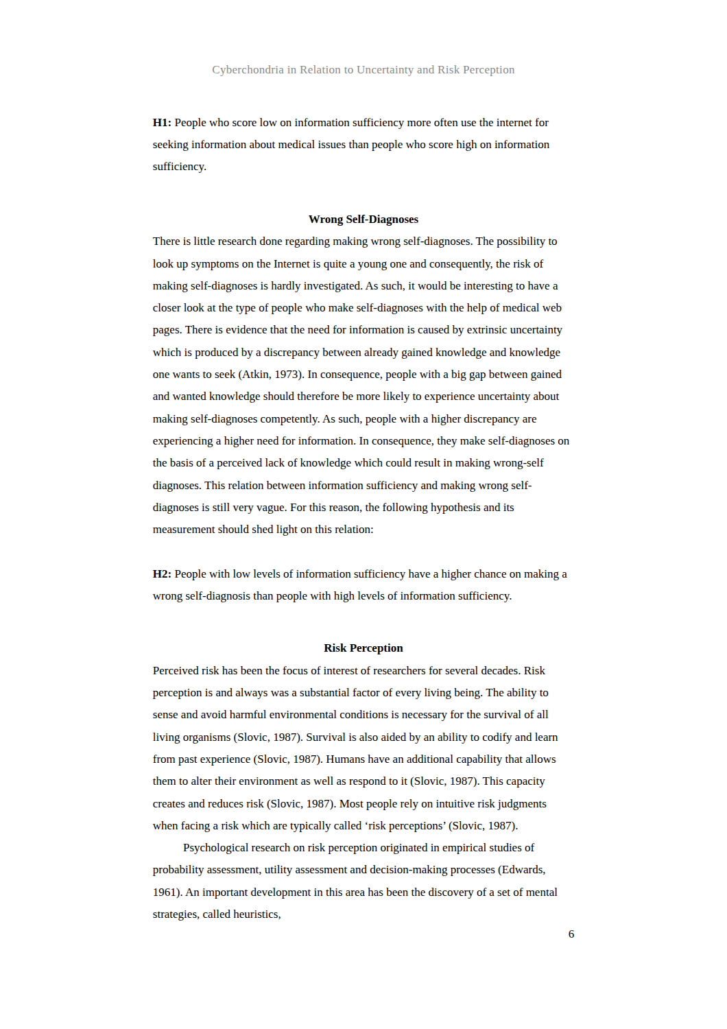Cyberchondria in Relation to Uncertainty and Risk Perception
H1: People who score low on information sufficiency more often use the internet for seeking information about medical issues than people who score high on information sufficiency.
Wrong Self-Diagnoses
There is little research done regarding making wrong self-diagnoses. The possibility to look up symptoms on the Internet is quite a young one and consequently, the risk of making self-diagnoses is hardly investigated. As such, it would be interesting to have a closer look at the type of people who make self-diagnoses with the help of medical web pages. There is evidence that the need for information is caused by extrinsic uncertainty which is produced by a discrepancy between already gained knowledge and knowledge one wants to seek (Atkin, 1973). In consequence, people with a big gap between gained and wanted knowledge should therefore be more likely to experience uncertainty about making self-diagnoses competently. As such, people with a higher discrepancy are experiencing a higher need for information. In consequence, they make self-diagnoses on the basis of a perceived lack of knowledge which could result in making wrong-self diagnoses. This relation between information sufficiency and making wrong self-diagnoses is still very vague. For this reason, the following hypothesis and its measurement should shed light on this relation:
H2: People with low levels of information sufficiency have a higher chance on making a wrong self-diagnosis than people with high levels of information sufficiency.
Risk Perception
Perceived risk has been the focus of interest of researchers for several decades. Risk perception is and always was a substantial factor of every living being. The ability to sense and avoid harmful environmental conditions is necessary for the survival of all living organisms (Slovic, 1987). Survival is also aided by an ability to codify and learn from past experience (Slovic, 1987). Humans have an additional capability that allows them to alter their environment as well as respond to it (Slovic, 1987). This capacity creates and reduces risk (Slovic, 1987). Most people rely on intuitive risk judgments when facing a risk which are typically called ‘risk perceptions’ (Slovic, 1987).
Psychological research on risk perception originated in empirical studies of probability assessment, utility assessment and decision-making processes (Edwards, 1961). An important development in this area has been the discovery of a set of mental strategies, called heuristics,
6